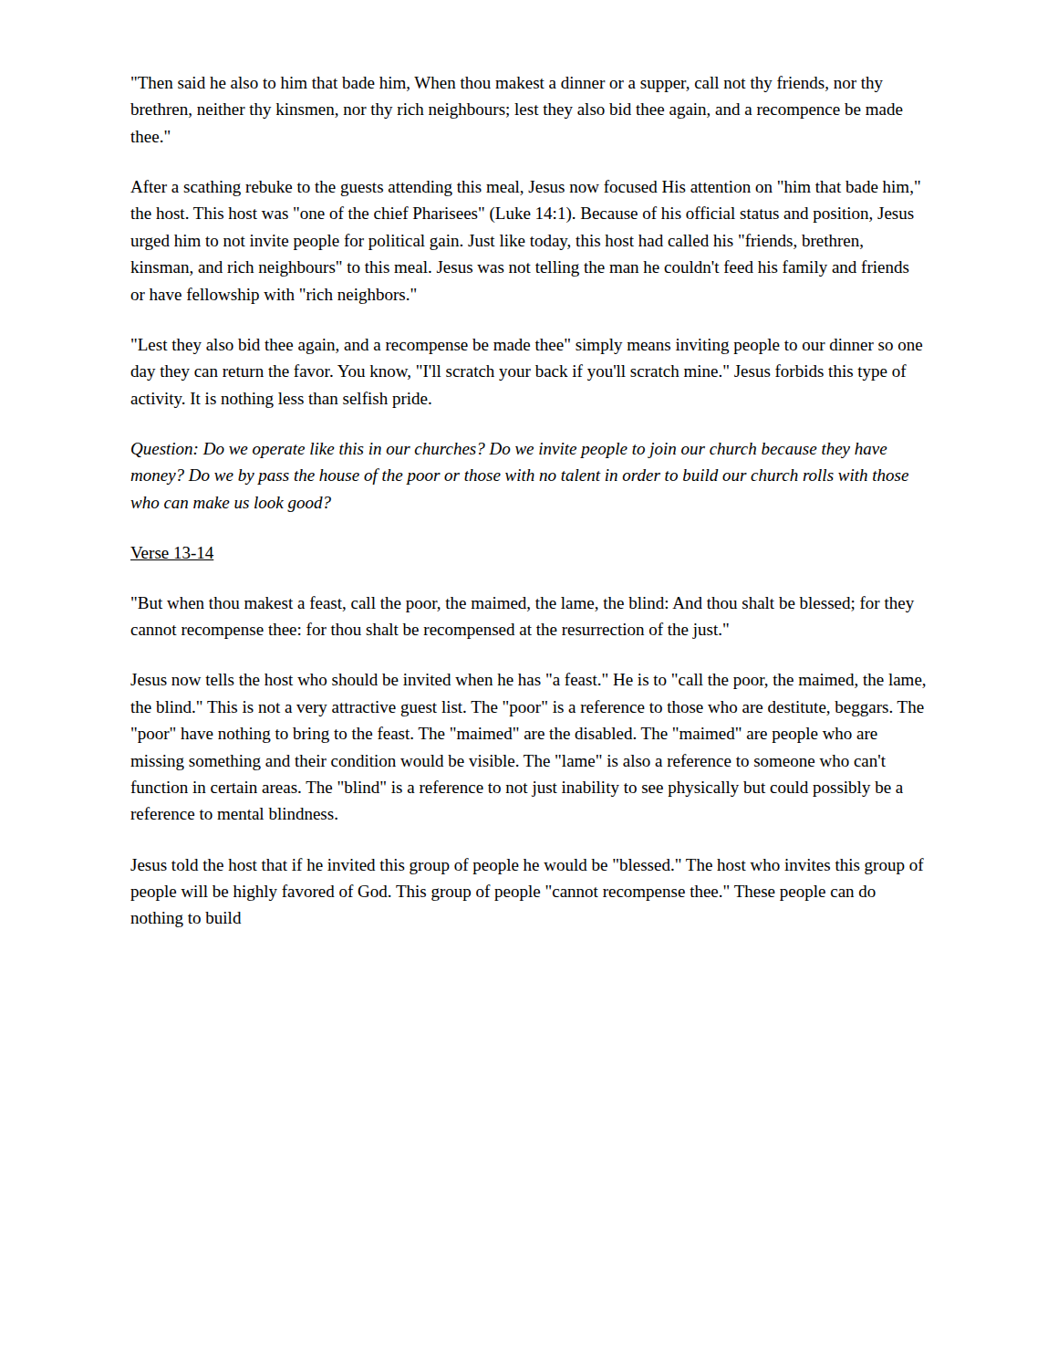"Then said he also to him that bade him, When thou makest a dinner or a supper, call not thy friends, nor thy brethren, neither thy kinsmen, nor thy rich neighbours; lest they also bid thee again, and a recompence be made thee."
After a scathing rebuke to the guests attending this meal, Jesus now focused His attention on "him that bade him," the host. This host was "one of the chief Pharisees" (Luke 14:1). Because of his official status and position, Jesus urged him to not invite people for political gain. Just like today, this host had called his "friends, brethren, kinsman, and rich neighbours" to this meal. Jesus was not telling the man he couldn't feed his family and friends or have fellowship with "rich neighbors."
"Lest they also bid thee again, and a recompense be made thee" simply means inviting people to our dinner so one day they can return the favor. You know, "I'll scratch your back if you'll scratch mine." Jesus forbids this type of activity. It is nothing less than selfish pride.
Question: Do we operate like this in our churches? Do we invite people to join our church because they have money? Do we by pass the house of the poor or those with no talent in order to build our church rolls with those who can make us look good?
Verse 13-14
"But when thou makest a feast, call the poor, the maimed, the lame, the blind: And thou shalt be blessed; for they cannot recompense thee: for thou shalt be recompensed at the resurrection of the just."
Jesus now tells the host who should be invited when he has "a feast." He is to "call the poor, the maimed, the lame, the blind." This is not a very attractive guest list. The "poor" is a reference to those who are destitute, beggars. The "poor" have nothing to bring to the feast. The "maimed" are the disabled. The "maimed" are people who are missing something and their condition would be visible. The "lame" is also a reference to someone who can't function in certain areas. The "blind" is a reference to not just inability to see physically but could possibly be a reference to mental blindness.
Jesus told the host that if he invited this group of people he would be "blessed." The host who invites this group of people will be highly favored of God. This group of people "cannot recompense thee." These people can do nothing to build